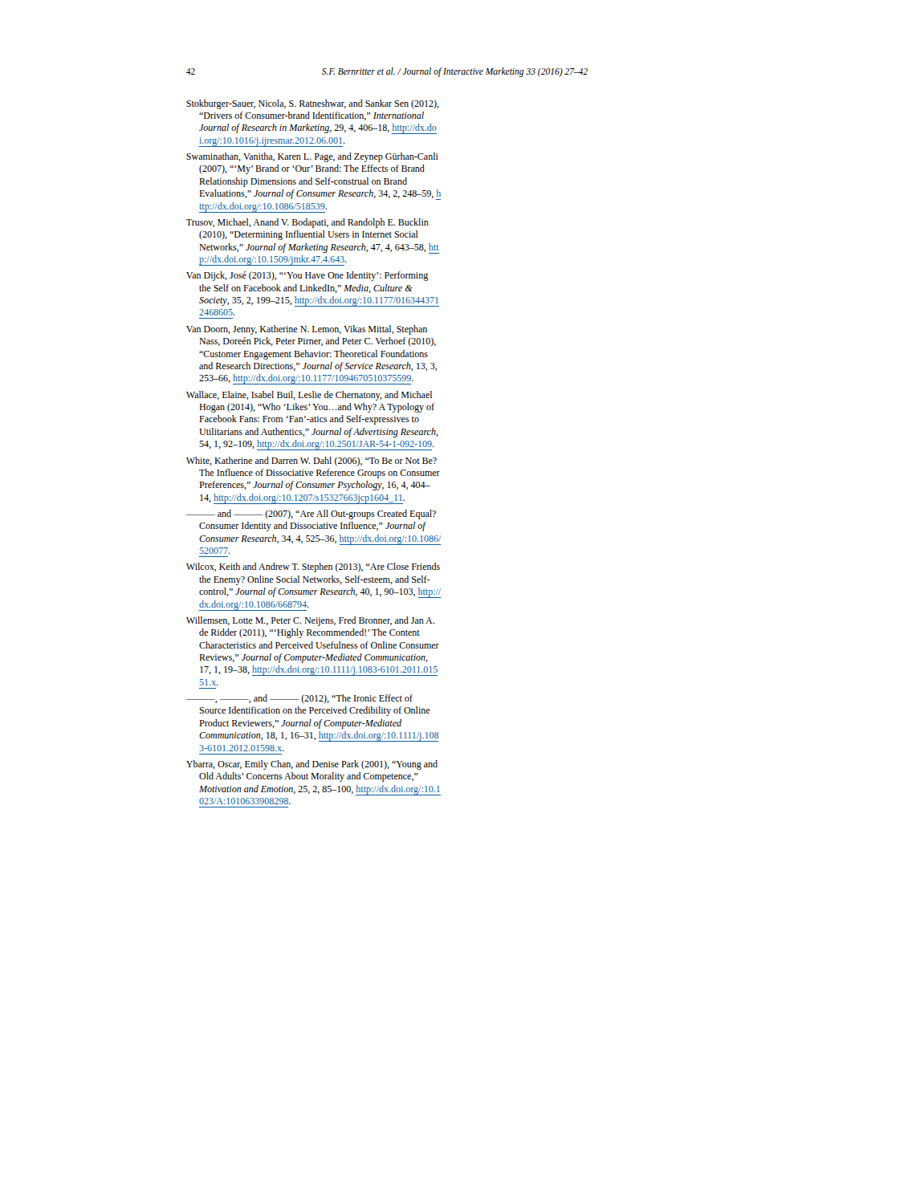42 S.F. Bernritter et al. / Journal of Interactive Marketing 33 (2016) 27–42
Stokburger-Sauer, Nicola, S. Ratneshwar, and Sankar Sen (2012), “Drivers of Consumer-brand Identification,” International Journal of Research in Marketing, 29, 4, 406–18, http://dx.doi.org/:10.1016/j.ijresmar.2012.06.001.
Swaminathan, Vanitha, Karen L. Page, and Zeynep Gürhan-Canli (2007), “‘My’ Brand or ‘Our’ Brand: The Effects of Brand Relationship Dimensions and Self-construal on Brand Evaluations,” Journal of Consumer Research, 34, 2, 248–59, http://dx.doi.org/:10.1086/518539.
Trusov, Michael, Anand V. Bodapati, and Randolph E. Bucklin (2010), “Determining Influential Users in Internet Social Networks,” Journal of Marketing Research, 47, 4, 643–58, http://dx.doi.org/:10.1509/jmkr.47.4.643.
Van Dijck, José (2013), “‘You Have One Identity’: Performing the Self on Facebook and LinkedIn,” Media, Culture & Society, 35, 2, 199–215, http://dx.doi.org/:10.1177/0163443712468605.
Van Doorn, Jenny, Katherine N. Lemon, Vikas Mittal, Stephan Nass, Doreén Pick, Peter Pirner, and Peter C. Verhoef (2010), “Customer Engagement Behavior: Theoretical Foundations and Research Directions,” Journal of Service Research, 13, 3, 253–66, http://dx.doi.org/:10.1177/1094670510375599.
Wallace, Elaine, Isabel Buil, Leslie de Chernatony, and Michael Hogan (2014), “Who ‘Likes’ You…and Why? A Typology of Facebook Fans: From ‘Fan’-atics and Self-expressives to Utilitarians and Authentics,” Journal of Advertising Research, 54, 1, 92–109, http://dx.doi.org/:10.2501/JAR-54-1-092-109.
White, Katherine and Darren W. Dahl (2006), “To Be or Not Be? The Influence of Dissociative Reference Groups on Consumer Preferences,” Journal of Consumer Psychology, 16, 4, 404–14, http://dx.doi.org/:10.1207/s15327663jcp1604_11.
——— and ——— (2007), “Are All Out-groups Created Equal? Consumer Identity and Dissociative Influence,” Journal of Consumer Research, 34, 4, 525–36, http://dx.doi.org/:10.1086/520077.
Wilcox, Keith and Andrew T. Stephen (2013), “Are Close Friends the Enemy? Online Social Networks, Self-esteem, and Self-control,” Journal of Consumer Research, 40, 1, 90–103, http://dx.doi.org/:10.1086/668794.
Willemsen, Lotte M., Peter C. Neijens, Fred Bronner, and Jan A. de Ridder (2011), “‘Highly Recommended!’ The Content Characteristics and Perceived Usefulness of Online Consumer Reviews,” Journal of Computer-Mediated Communication, 17, 1, 19–38, http://dx.doi.org/:10.1111/j.1083-6101.2011.01551.x.
———, ———, and ——— (2012), “The Ironic Effect of Source Identification on the Perceived Credibility of Online Product Reviewers,” Journal of Computer-Mediated Communication, 18, 1, 16–31, http://dx.doi.org/:10.1111/j.1083-6101.2012.01598.x.
Ybarra, Oscar, Emily Chan, and Denise Park (2001), “Young and Old Adults’ Concerns About Morality and Competence,” Motivation and Emotion, 25, 2, 85–100, http://dx.doi.org/:10.1023/A:1010633908298.